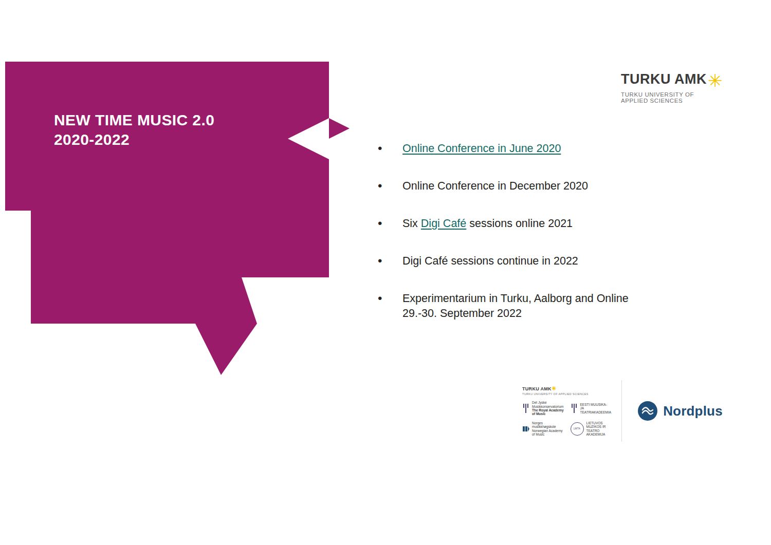NEW TIME MUSIC 2.0
2020-2022
TURKU AMK✳
Turku University of
Applied Sciences
Online Conference in June 2020
Online Conference in December 2020
Six Digi Café sessions online 2021
Digi Café sessions continue in 2022
Experimentarium in Turku, Aalborg and Online
29.-30. September 2022
TURKU AMK✳ Turku University of Applied Sciences
Det Jyske
Musikkonservatorium
The Royal Academy
of Music
EESTI MUUSIKA-
JA TEATRIAKADEEMIA
Norges
musikkhøgskole
Norwegian Academy
of Music
LMTA
LIETUVOS MUZIKOS IR
TEATRO AKADEMIJA
Nordplus